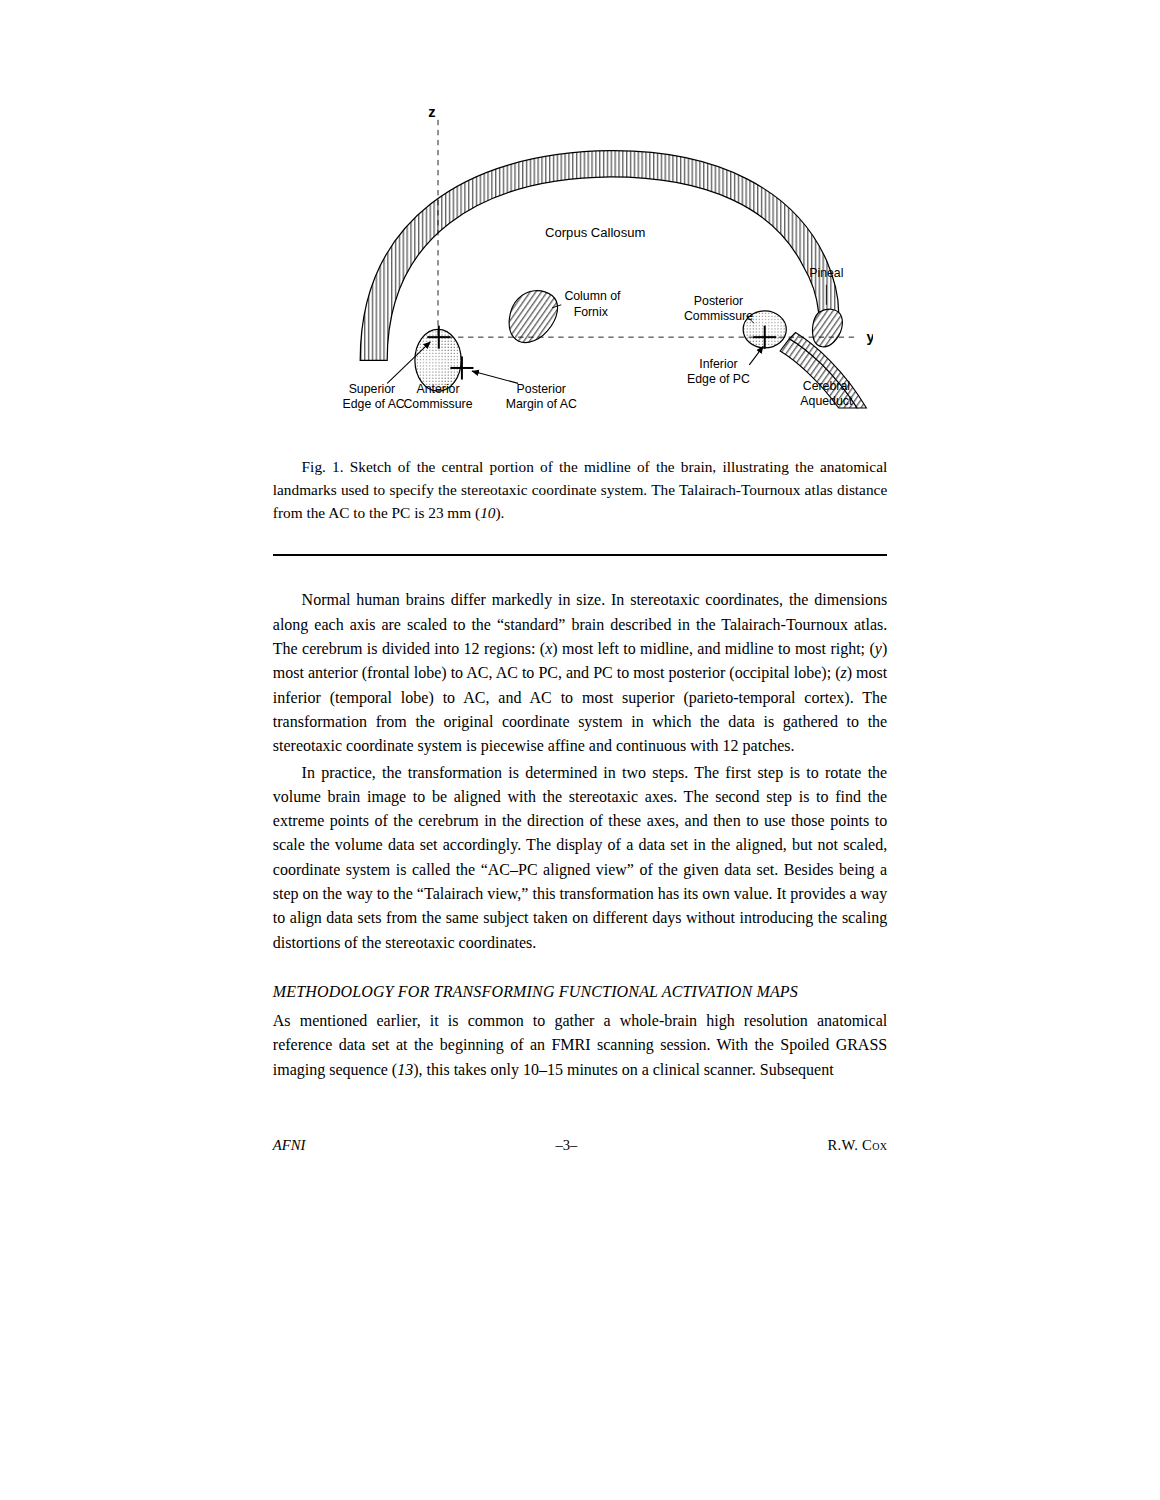z y Corpus Callosum Pineal Column of Fornix Posterior Commissure Inferior Edge of PC Cerebral Aqueduct Superior Edge of AC Anterior Commissure Posterior Margin of AC
Fig. 1. Sketch of the central portion of the midline of the brain, illustrating the anatomical landmarks used to specify the stereotaxic coordinate system. The Talairach-Tournoux atlas distance from the AC to the PC is 23 mm (10).
Normal human brains differ markedly in size. In stereotaxic coordinates, the dimensions along each axis are scaled to the “standard” brain described in the Talairach-Tournoux atlas. The cerebrum is divided into 12 regions: (x) most left to midline, and midline to most right; (y) most anterior (frontal lobe) to AC, AC to PC, and PC to most posterior (occipital lobe); (z) most inferior (temporal lobe) to AC, and AC to most superior (parieto-temporal cortex). The transformation from the original coordinate system in which the data is gathered to the stereotaxic coordinate system is piecewise affine and continuous with 12 patches.
In practice, the transformation is determined in two steps. The first step is to rotate the volume brain image to be aligned with the stereotaxic axes. The second step is to find the extreme points of the cerebrum in the direction of these axes, and then to use those points to scale the volume data set accordingly. The display of a data set in the aligned, but not scaled, coordinate system is called the “AC–PC aligned view” of the given data set. Besides being a step on the way to the “Talairach view,” this transformation has its own value. It provides a way to align data sets from the same subject taken on different days without introducing the scaling distortions of the stereotaxic coordinates.
Methodology for Transforming Functional Activation Maps
As mentioned earlier, it is common to gather a whole-brain high resolution anatomical reference data set at the beginning of an FMRI scanning session. With the Spoiled GRASS imaging sequence (13), this takes only 10–15 minutes on a clinical scanner. Subsequent
AFNI
–3–
R.W. Cox